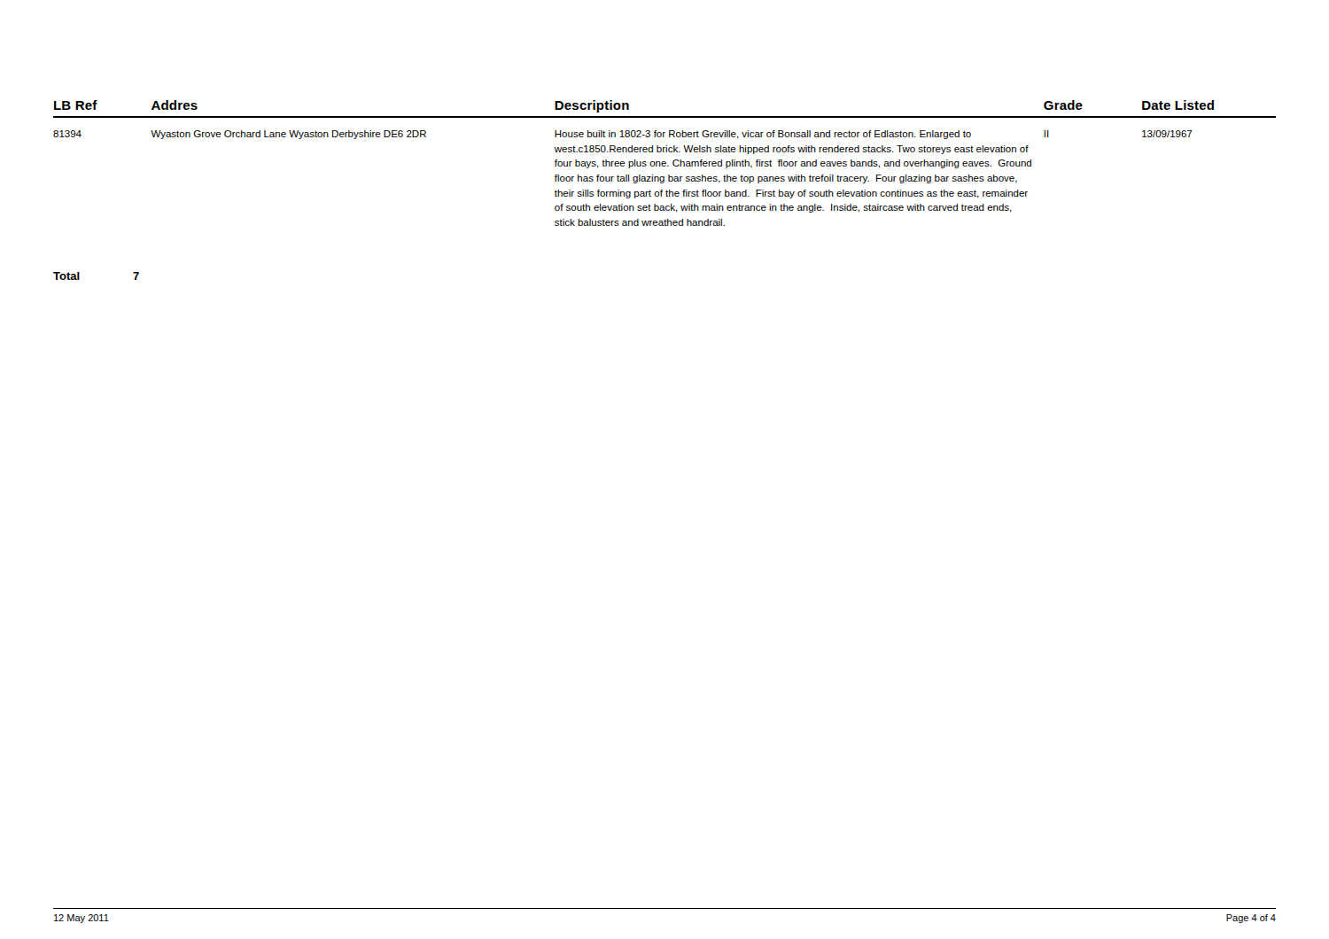| LB Ref | Addres | Description | Grade | Date Listed |
| --- | --- | --- | --- | --- |
| 81394 | Wyaston Grove Orchard Lane Wyaston Derbyshire DE6 2DR | House built in 1802-3 for Robert Greville, vicar of Bonsall and rector of Edlaston. Enlarged to west.c1850.Rendered brick. Welsh slate hipped roofs with rendered stacks. Two storeys east elevation of four bays, three plus one. Chamfered plinth, first floor and eaves bands, and overhanging eaves. Ground floor has four tall glazing bar sashes, the top panes with trefoil tracery. Four glazing bar sashes above, their sills forming part of the first floor band. First bay of south elevation continues as the east, remainder of south elevation set back, with main entrance in the angle. Inside, staircase with carved tread ends, stick balusters and wreathed handrail. | II | 13/09/1967 |
Total 7
12 May 2011 Page 4 of 4